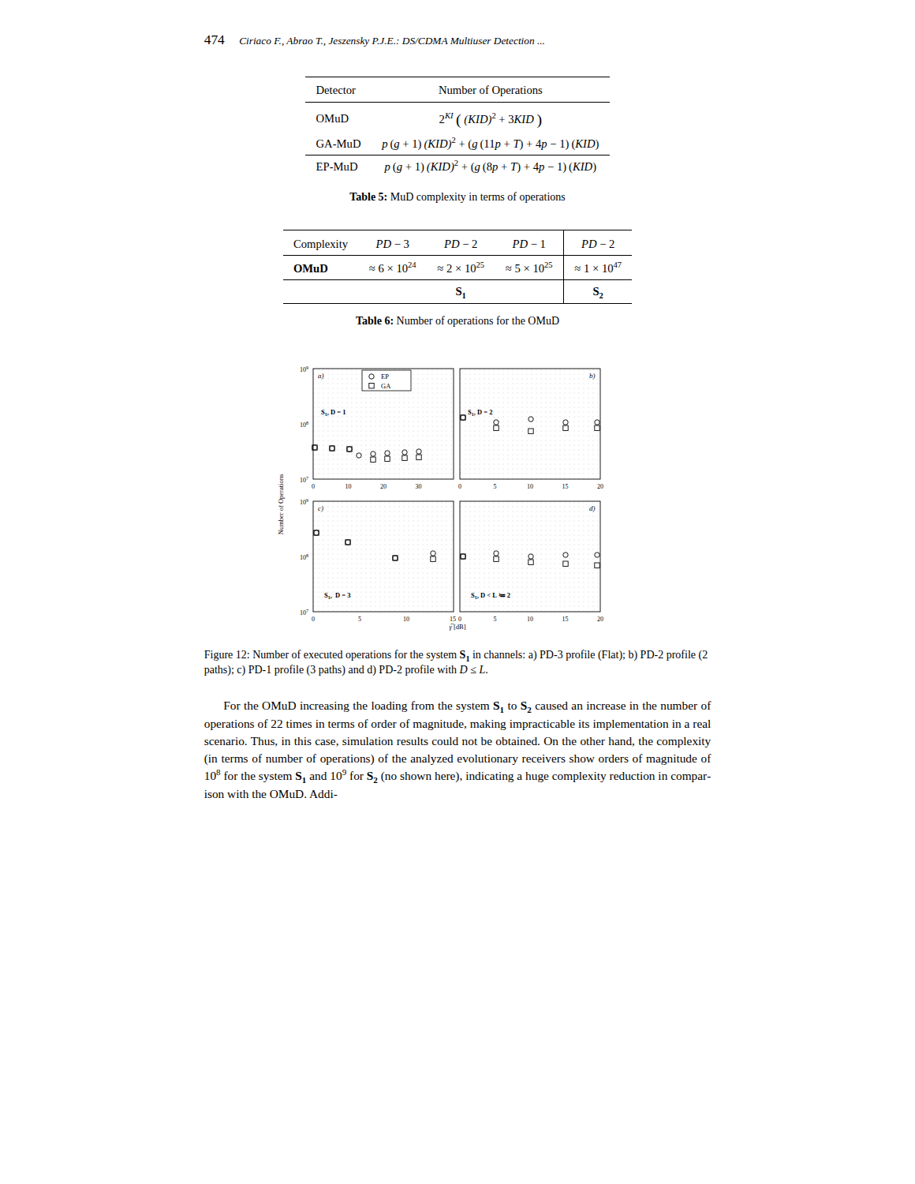474 Ciriaco F., Abrao T., Jeszensky P.J.E.: DS/CDMA Multiuser Detection ...
| Detector | Number of Operations |
| --- | --- |
| OMuD | 2 KI ( (KID) 2 + 3 KID ) |
| GA-MuD | p ( g + 1) (KID) 2 + ( g (11 p + T ) + 4 p − 1) ( KID ) |
| EP-MuD | p ( g + 1) (KID) 2 + ( g (8 p + T ) + 4 p − 1) ( KID ) |
Table 5: MuD complexity in terms of operations
| Complexity | PD − 3 | PD − 2 | PD − 1 | PD − 2 |
| --- | --- | --- | --- | --- |
| OMuD | ≈ 6 × 10 24 | ≈ 2 × 10 25 | ≈ 5 × 10 25 | ≈ 1 × 10 47 |
| | S 1 | S 2 |
Table 6: Number of operations for the OMuD
Number of Operations 109 108 107 0 10 20 30 a) S1, D = 1 EP GA b) 0 5 10 15 20 S1, D = 2 c) 109 108 107 0 5 10 15 S1, D = 3 d) 0 5 10 15 20 S1, D < L ≔ 2 γ̅ [dB]
Figure 12: Number of executed operations for the system S1 in channels: a) PD-3 profile (Flat); b) PD-2 profile (2 paths); c) PD-1 profile (3 paths) and d) PD-2 profile with D ≤ L.
For the OMuD increasing the loading from the system S1 to S2 caused an increase in the number of operations of 22 times in terms of order of magnitude, making impracticable its implementation in a real scenario. Thus, in this case, simulation results could not be obtained. On the other hand, the complexity (in terms of number of operations) of the analyzed evolutionary receivers show orders of magnitude of 108 for the system S1 and 109 for S2 (no shown here), indicating a huge complexity reduction in comparison with the OMuD. Addi-